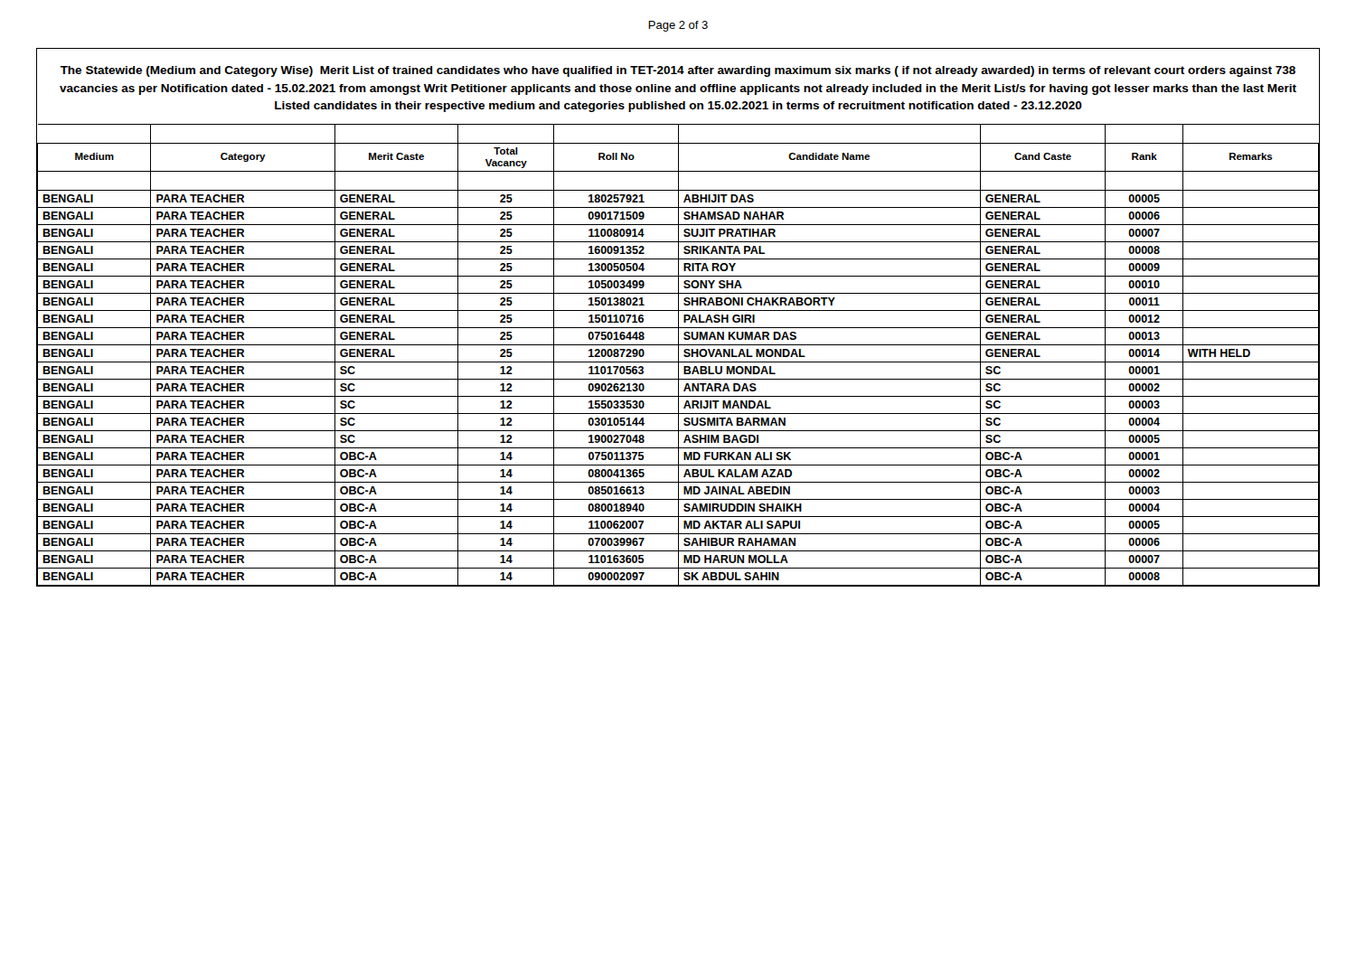Page 2 of 3
The Statewide (Medium and Category Wise) Merit List of trained candidates who have qualified in TET-2014 after awarding maximum six marks ( if not already awarded) in terms of relevant court orders against 738 vacancies as per Notification dated - 15.02.2021 from amongst Writ Petitioner applicants and those online and offline applicants not already included in the Merit List/s for having got lesser marks than the last Merit Listed candidates in their respective medium and categories published on 15.02.2021 in terms of recruitment notification dated - 23.12.2020
| Medium | Category | Merit Caste | Total Vacancy | Roll No | Candidate Name | Cand Caste | Rank | Remarks |
| --- | --- | --- | --- | --- | --- | --- | --- | --- |
| BENGALI | PARA TEACHER | GENERAL | 25 | 180257921 | ABHIJIT DAS | GENERAL | 00005 | |
| BENGALI | PARA TEACHER | GENERAL | 25 | 090171509 | SHAMSAD NAHAR | GENERAL | 00006 | |
| BENGALI | PARA TEACHER | GENERAL | 25 | 110080914 | SUJIT PRATIHAR | GENERAL | 00007 | |
| BENGALI | PARA TEACHER | GENERAL | 25 | 160091352 | SRIKANTA PAL | GENERAL | 00008 | |
| BENGALI | PARA TEACHER | GENERAL | 25 | 130050504 | RITA ROY | GENERAL | 00009 | |
| BENGALI | PARA TEACHER | GENERAL | 25 | 105003499 | SONY SHA | GENERAL | 00010 | |
| BENGALI | PARA TEACHER | GENERAL | 25 | 150138021 | SHRABONI CHAKRABORTY | GENERAL | 00011 | |
| BENGALI | PARA TEACHER | GENERAL | 25 | 150110716 | PALASH GIRI | GENERAL | 00012 | |
| BENGALI | PARA TEACHER | GENERAL | 25 | 075016448 | SUMAN KUMAR DAS | GENERAL | 00013 | |
| BENGALI | PARA TEACHER | GENERAL | 25 | 120087290 | SHOVANLAL MONDAL | GENERAL | 00014 | WITH HELD |
| BENGALI | PARA TEACHER | SC | 12 | 110170563 | BABLU MONDAL | SC | 00001 | |
| BENGALI | PARA TEACHER | SC | 12 | 090262130 | ANTARA DAS | SC | 00002 | |
| BENGALI | PARA TEACHER | SC | 12 | 155033530 | ARIJIT MANDAL | SC | 00003 | |
| BENGALI | PARA TEACHER | SC | 12 | 030105144 | SUSMITA BARMAN | SC | 00004 | |
| BENGALI | PARA TEACHER | SC | 12 | 190027048 | ASHIM BAGDI | SC | 00005 | |
| BENGALI | PARA TEACHER | OBC-A | 14 | 075011375 | MD FURKAN ALI SK | OBC-A | 00001 | |
| BENGALI | PARA TEACHER | OBC-A | 14 | 080041365 | ABUL KALAM AZAD | OBC-A | 00002 | |
| BENGALI | PARA TEACHER | OBC-A | 14 | 085016613 | MD JAINAL ABEDIN | OBC-A | 00003 | |
| BENGALI | PARA TEACHER | OBC-A | 14 | 080018940 | SAMIRUDDIN SHAIKH | OBC-A | 00004 | |
| BENGALI | PARA TEACHER | OBC-A | 14 | 110062007 | MD AKTAR ALI SAPUI | OBC-A | 00005 | |
| BENGALI | PARA TEACHER | OBC-A | 14 | 070039967 | SAHIBUR RAHAMAN | OBC-A | 00006 | |
| BENGALI | PARA TEACHER | OBC-A | 14 | 110163605 | MD HARUN MOLLA | OBC-A | 00007 | |
| BENGALI | PARA TEACHER | OBC-A | 14 | 090002097 | SK ABDUL SAHIN | OBC-A | 00008 | |